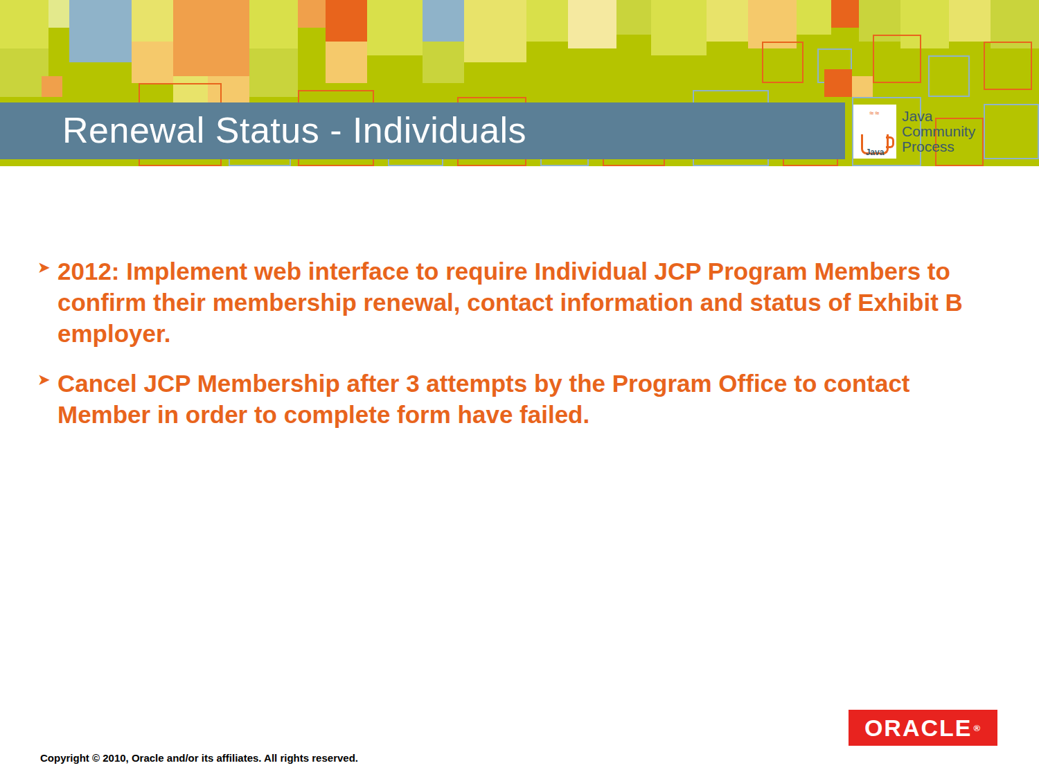Renewal Status - Individuals
≈≈
Java
Java
Community
Process
2012: Implement web interface to require Individual JCP Program Members to confirm their membership renewal, contact information and status of Exhibit B employer.
Cancel JCP Membership after 3 attempts by the Program Office to contact Member in order to complete form have failed.
Copyright © 2010, Oracle and/or its affiliates. All rights reserved.
ORACLE®